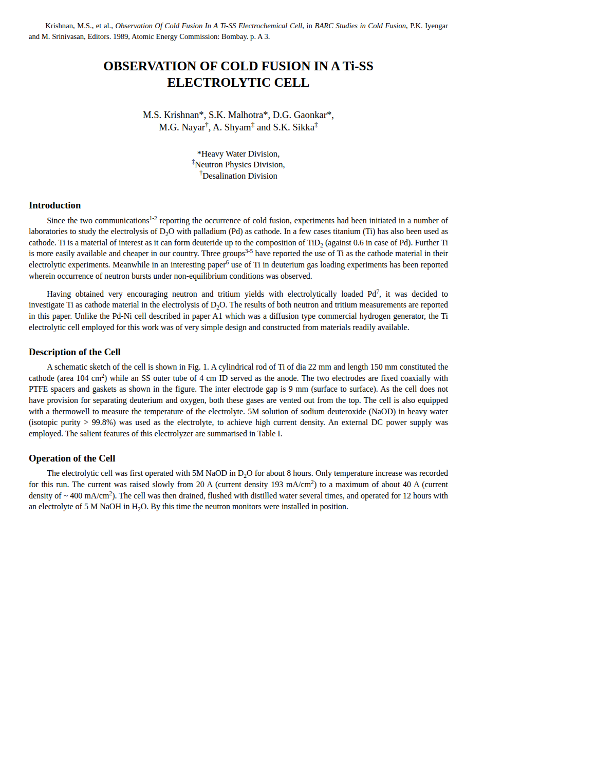Krishnan, M.S., et al., Observation Of Cold Fusion In A Ti-SS Electrochemical Cell, in BARC Studies in Cold Fusion, P.K. Iyengar and M. Srinivasan, Editors. 1989, Atomic Energy Commission: Bombay. p. A 3.
OBSERVATION OF COLD FUSION IN A Ti-SS
ELECTROLYTIC CELL
M.S. Krishnan*, S.K. Malhotra*, D.G. Gaonkar*,
M.G. Nayar†, A. Shyam‡ and S.K. Sikka‡
*Heavy Water Division,
‡Neutron Physics Division,
†Desalination Division
Introduction
Since the two communications1-2 reporting the occurrence of cold fusion, experiments had been initiated in a number of laboratories to study the electrolysis of D2O with palladium (Pd) as cathode. In a few cases titanium (Ti) has also been used as cathode. Ti is a material of interest as it can form deuteride up to the composition of TiD2 (against 0.6 in case of Pd). Further Ti is more easily available and cheaper in our country. Three groups3-5 have reported the use of Ti as the cathode material in their electrolytic experiments. Meanwhile in an interesting paper6 use of Ti in deuterium gas loading experiments has been reported wherein occurrence of neutron bursts under non-equilibrium conditions was observed.
Having obtained very encouraging neutron and tritium yields with electrolytically loaded Pd7, it was decided to investigate Ti as cathode material in the electrolysis of D2O. The results of both neutron and tritium measurements are reported in this paper. Unlike the Pd-Ni cell described in paper A1 which was a diffusion type commercial hydrogen generator, the Ti electrolytic cell employed for this work was of very simple design and constructed from materials readily available.
Description of the Cell
A schematic sketch of the cell is shown in Fig. 1. A cylindrical rod of Ti of dia 22 mm and length 150 mm constituted the cathode (area 104 cm2) while an SS outer tube of 4 cm ID served as the anode. The two electrodes are fixed coaxially with PTFE spacers and gaskets as shown in the figure. The inter electrode gap is 9 mm (surface to surface). As the cell does not have provision for separating deuterium and oxygen, both these gases are vented out from the top. The cell is also equipped with a thermowell to measure the temperature of the electrolyte. 5M solution of sodium deuteroxide (NaOD) in heavy water (isotopic purity > 99.8%) was used as the electrolyte, to achieve high current density. An external DC power supply was employed. The salient features of this electrolyzer are summarised in Table I.
Operation of the Cell
The electrolytic cell was first operated with 5M NaOD in D2O for about 8 hours. Only temperature increase was recorded for this run. The current was raised slowly from 20 A (current density 193 mA/cm2) to a maximum of about 40 A (current density of ~ 400 mA/cm2). The cell was then drained, flushed with distilled water several times, and operated for 12 hours with an electrolyte of 5 M NaOH in H2O. By this time the neutron monitors were installed in position.